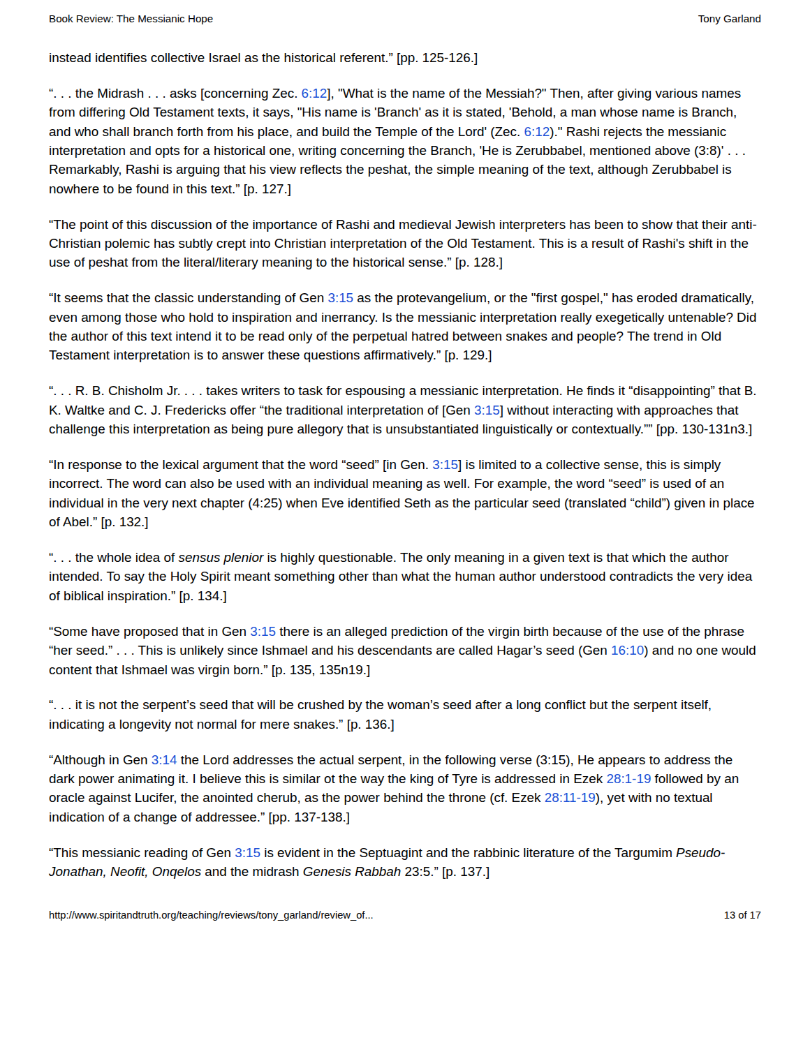Book Review: The Messianic Hope
Tony Garland
instead identifies collective Israel as the historical referent.” [pp. 125-126.]
“. . . the Midrash . . . asks [concerning Zec. 6:12], "What is the name of the Messiah?" Then, after giving various names from differing Old Testament texts, it says, "His name is 'Branch' as it is stated, 'Behold, a man whose name is Branch, and who shall branch forth from his place, and build the Temple of the Lord' (Zec. 6:12)." Rashi rejects the messianic interpretation and opts for a historical one, writing concerning the Branch, 'He is Zerubbabel, mentioned above (3:8)' . . . Remarkably, Rashi is arguing that his view reflects the peshat, the simple meaning of the text, although Zerubbabel is nowhere to be found in this text.” [p. 127.]
“The point of this discussion of the importance of Rashi and medieval Jewish interpreters has been to show that their anti-Christian polemic has subtly crept into Christian interpretation of the Old Testament. This is a result of Rashi's shift in the use of peshat from the literal/literary meaning to the historical sense.” [p. 128.]
“It seems that the classic understanding of Gen 3:15 as the protevangelium, or the "first gospel," has eroded dramatically, even among those who hold to inspiration and inerrancy. Is the messianic interpretation really exegetically untenable? Did the author of this text intend it to be read only of the perpetual hatred between snakes and people? The trend in Old Testament interpretation is to answer these questions affirmatively.” [p. 129.]
“. . . R. B. Chisholm Jr. . . . takes writers to task for espousing a messianic interpretation. He finds it “disappointing” that B. K. Waltke and C. J. Fredericks offer “the traditional interpretation of [Gen 3:15] without interacting with approaches that challenge this interpretation as being pure allegory that is unsubstantiated linguistically or contextually.”” [pp. 130-131n3.]
“In response to the lexical argument that the word “seed” [in Gen. 3:15] is limited to a collective sense, this is simply incorrect. The word can also be used with an individual meaning as well. For example, the word “seed” is used of an individual in the very next chapter (4:25) when Eve identified Seth as the particular seed (translated “child”) given in place of Abel.” [p. 132.]
“. . . the whole idea of sensus plenior is highly questionable. The only meaning in a given text is that which the author intended. To say the Holy Spirit meant something other than what the human author understood contradicts the very idea of biblical inspiration.” [p. 134.]
“Some have proposed that in Gen 3:15 there is an alleged prediction of the virgin birth because of the use of the phrase “her seed.” . . . This is unlikely since Ishmael and his descendants are called Hagar’s seed (Gen 16:10) and no one would content that Ishmael was virgin born.” [p. 135, 135n19.]
“. . . it is not the serpent’s seed that will be crushed by the woman’s seed after a long conflict but the serpent itself, indicating a longevity not normal for mere snakes.” [p. 136.]
“Although in Gen 3:14 the Lord addresses the actual serpent, in the following verse (3:15), He appears to address the dark power animating it. I believe this is similar ot the way the king of Tyre is addressed in Ezek 28:1-19 followed by an oracle against Lucifer, the anointed cherub, as the power behind the throne (cf. Ezek 28:11-19), yet with no textual indication of a change of addressee.” [pp. 137-138.]
“This messianic reading of Gen 3:15 is evident in the Septuagint and the rabbinic literature of the Targumim Pseudo-Jonathan, Neofit, Onqelos and the midrash Genesis Rabbah 23:5.” [p. 137.]
http://www.spiritandtruth.org/teaching/reviews/tony_garland/review_of...
13 of 17